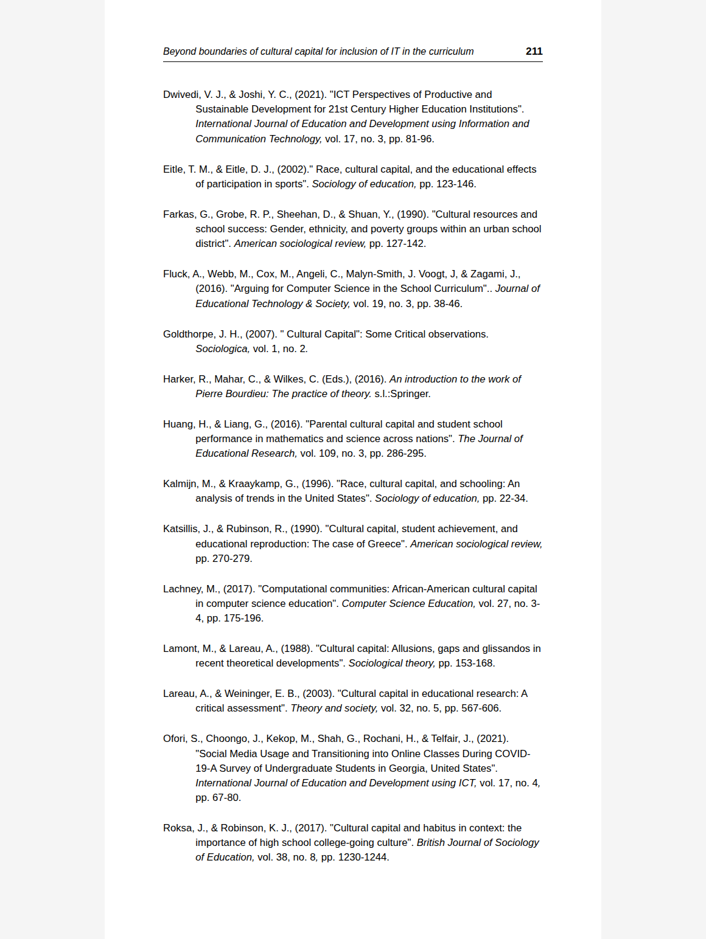Beyond boundaries of cultural capital for inclusion of IT in the curriculum 211
Dwivedi, V. J., & Joshi, Y. C., (2021). "ICT Perspectives of Productive and Sustainable Development for 21st Century Higher Education Institutions". International Journal of Education and Development using Information and Communication Technology, vol. 17, no. 3, pp. 81-96.
Eitle, T. M., & Eitle, D. J., (2002)." Race, cultural capital, and the educational effects of participation in sports". Sociology of education, pp. 123-146.
Farkas, G., Grobe, R. P., Sheehan, D., & Shuan, Y., (1990). "Cultural resources and school success: Gender, ethnicity, and poverty groups within an urban school district". American sociological review, pp. 127-142.
Fluck, A., Webb, M., Cox, M., Angeli, C., Malyn-Smith, J. Voogt, J, & Zagami, J., (2016). "Arguing for Computer Science in the School Curriculum".. Journal of Educational Technology & Society, vol. 19, no. 3, pp. 38-46.
Goldthorpe, J. H., (2007). " Cultural Capital": Some Critical observations. Sociologica, vol. 1, no. 2.
Harker, R., Mahar, C., & Wilkes, C. (Eds.), (2016). An introduction to the work of Pierre Bourdieu: The practice of theory. s.l.:Springer.
Huang, H., & Liang, G., (2016). "Parental cultural capital and student school performance in mathematics and science across nations". The Journal of Educational Research, vol. 109, no. 3, pp. 286-295.
Kalmijn, M., & Kraaykamp, G., (1996). "Race, cultural capital, and schooling: An analysis of trends in the United States". Sociology of education, pp. 22-34.
Katsillis, J., & Rubinson, R., (1990). "Cultural capital, student achievement, and educational reproduction: The case of Greece". American sociological review, pp. 270-279.
Lachney, M., (2017). "Computational communities: African-American cultural capital in computer science education". Computer Science Education, vol. 27, no. 3-4, pp. 175-196.
Lamont, M., & Lareau, A., (1988). "Cultural capital: Allusions, gaps and glissandos in recent theoretical developments". Sociological theory, pp. 153-168.
Lareau, A., & Weininger, E. B., (2003). "Cultural capital in educational research: A critical assessment". Theory and society, vol. 32, no. 5, pp. 567-606.
Ofori, S., Choongo, J., Kekop, M., Shah, G., Rochani, H., & Telfair, J., (2021). "Social Media Usage and Transitioning into Online Classes During COVID-19-A Survey of Undergraduate Students in Georgia, United States". International Journal of Education and Development using ICT, vol. 17, no. 4, pp. 67-80.
Roksa, J., & Robinson, K. J., (2017). "Cultural capital and habitus in context: the importance of high school college-going culture". British Journal of Sociology of Education, vol. 38, no. 8, pp. 1230-1244.